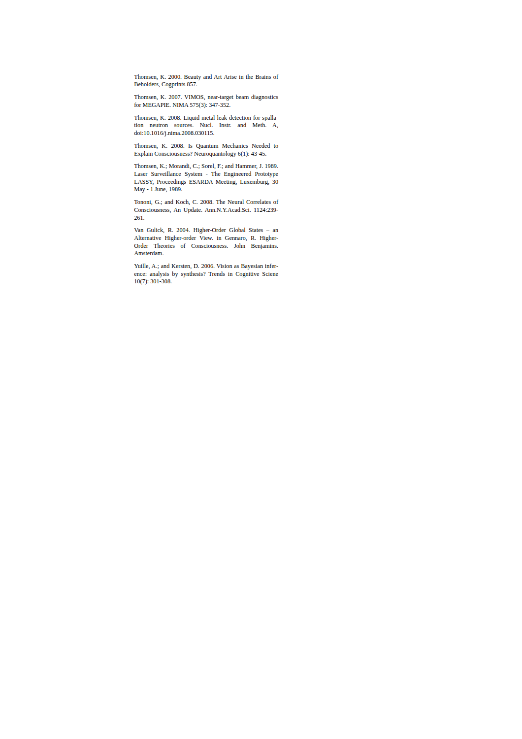Thomsen, K. 2000. Beauty and Art Arise in the Brains of Beholders, Cogprints 857.
Thomsen, K. 2007. VIMOS, near-target beam diagnostics for MEGAPIE. NIMA 575(3): 347-352.
Thomsen, K. 2008. Liquid metal leak detection for spallation neutron sources. Nucl. Instr. and Meth. A, doi:10.1016/j.nima.2008.030115.
Thomsen, K. 2008. Is Quantum Mechanics Needed to Explain Consciousness? Neuroquantology 6(1): 43-45.
Thomsen, K.; Morandi, C.; Sorel, F.; and Hammer, J. 1989. Laser Surveillance System - The Engineered Prototype LASSY, Proceedings ESARDA Meeting, Luxemburg, 30 May - 1 June, 1989.
Tononi, G.; and Koch, C. 2008. The Neural Correlates of Consciousness, An Update. Ann.N.Y.Acad.Sci. 1124:239-261.
Van Gulick, R. 2004. Higher-Order Global States – an Alternative Higher-order View. in Gennaro, R. Higher-Order Theories of Consciousness. John Benjamins. Amsterdam.
Yuille, A.; and Kersten, D. 2006. Vision as Bayesian inference: analysis by synthesis? Trends in Cognitive Sciene 10(7): 301-308.